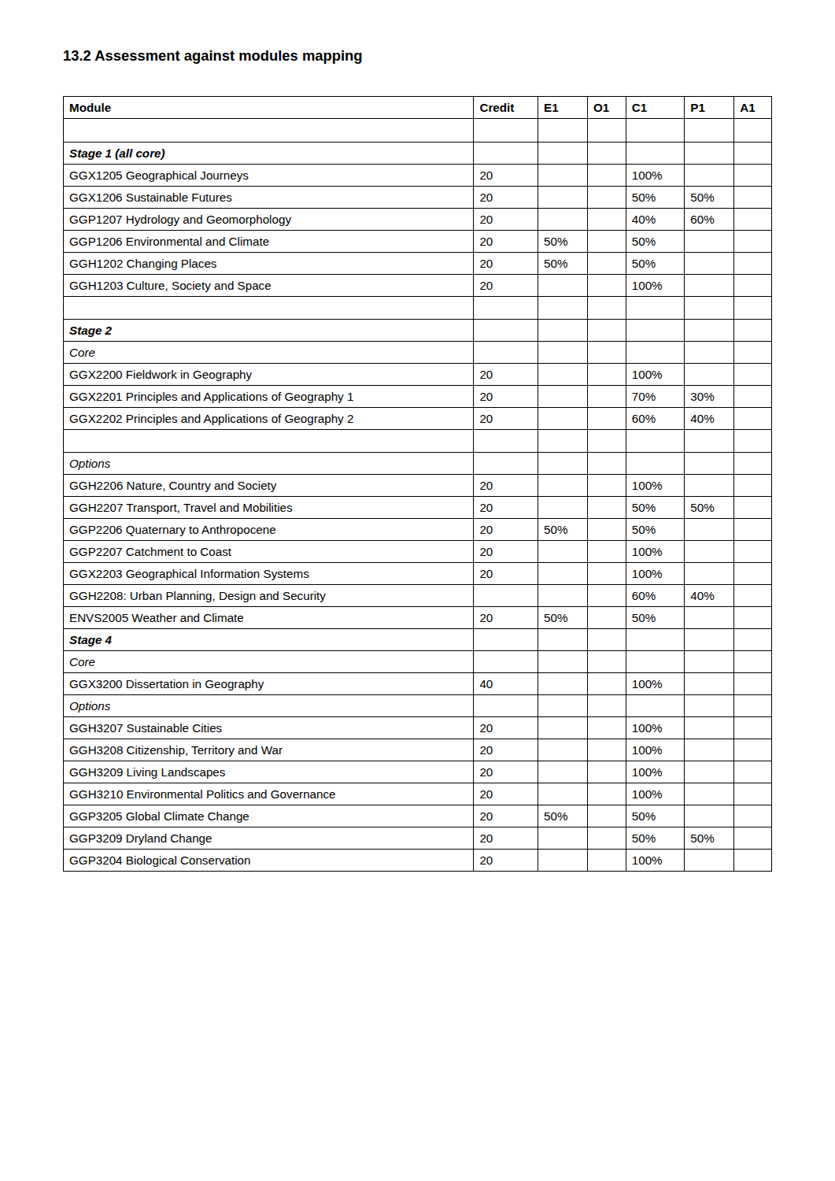13.2 Assessment against modules mapping
| Module | Credit | E1 | O1 | C1 | P1 | A1 |
| --- | --- | --- | --- | --- | --- | --- |
| Stage 1 (all core) | | | | | | |
| GGX1205 Geographical Journeys | 20 | | | 100% | | |
| GGX1206 Sustainable Futures | 20 | | | 50% | 50% | |
| GGP1207 Hydrology and Geomorphology | 20 | | | 40% | 60% | |
| GGP1206 Environmental and Climate | 20 | 50% | | 50% | | |
| GGH1202 Changing Places | 20 | 50% | | 50% | | |
| GGH1203 Culture, Society and Space | 20 | | | 100% | | |
| Stage 2 | | | | | | |
| Core | | | | | | |
| GGX2200 Fieldwork in Geography | 20 | | | 100% | | |
| GGX2201 Principles and Applications of Geography 1 | 20 | | | 70% | 30% | |
| GGX2202 Principles and Applications of Geography 2 | 20 | | | 60% | 40% | |
| Options | | | | | | |
| GGH2206 Nature, Country and Society | 20 | | | 100% | | |
| GGH2207 Transport, Travel and Mobilities | 20 | | | 50% | 50% | |
| GGP2206 Quaternary to Anthropocene | 20 | 50% | | 50% | | |
| GGP2207 Catchment to Coast | 20 | | | 100% | | |
| GGX2203 Geographical Information Systems | 20 | | | 100% | | |
| GGH2208: Urban Planning, Design and Security | | | | 60% | 40% | |
| ENVS2005 Weather and Climate | 20 | 50% | | 50% | | |
| Stage 4 | | | | | | |
| Core | | | | | | |
| GGX3200 Dissertation in Geography | 40 | | | 100% | | |
| Options | | | | | | |
| GGH3207 Sustainable Cities | 20 | | | 100% | | |
| GGH3208 Citizenship, Territory and War | 20 | | | 100% | | |
| GGH3209 Living Landscapes | 20 | | | 100% | | |
| GGH3210 Environmental Politics and Governance | 20 | | | 100% | | |
| GGP3205 Global Climate Change | 20 | 50% | | 50% | | |
| GGP3209 Dryland Change | 20 | | | 50% | 50% | |
| GGP3204 Biological Conservation | 20 | | | 100% | | |